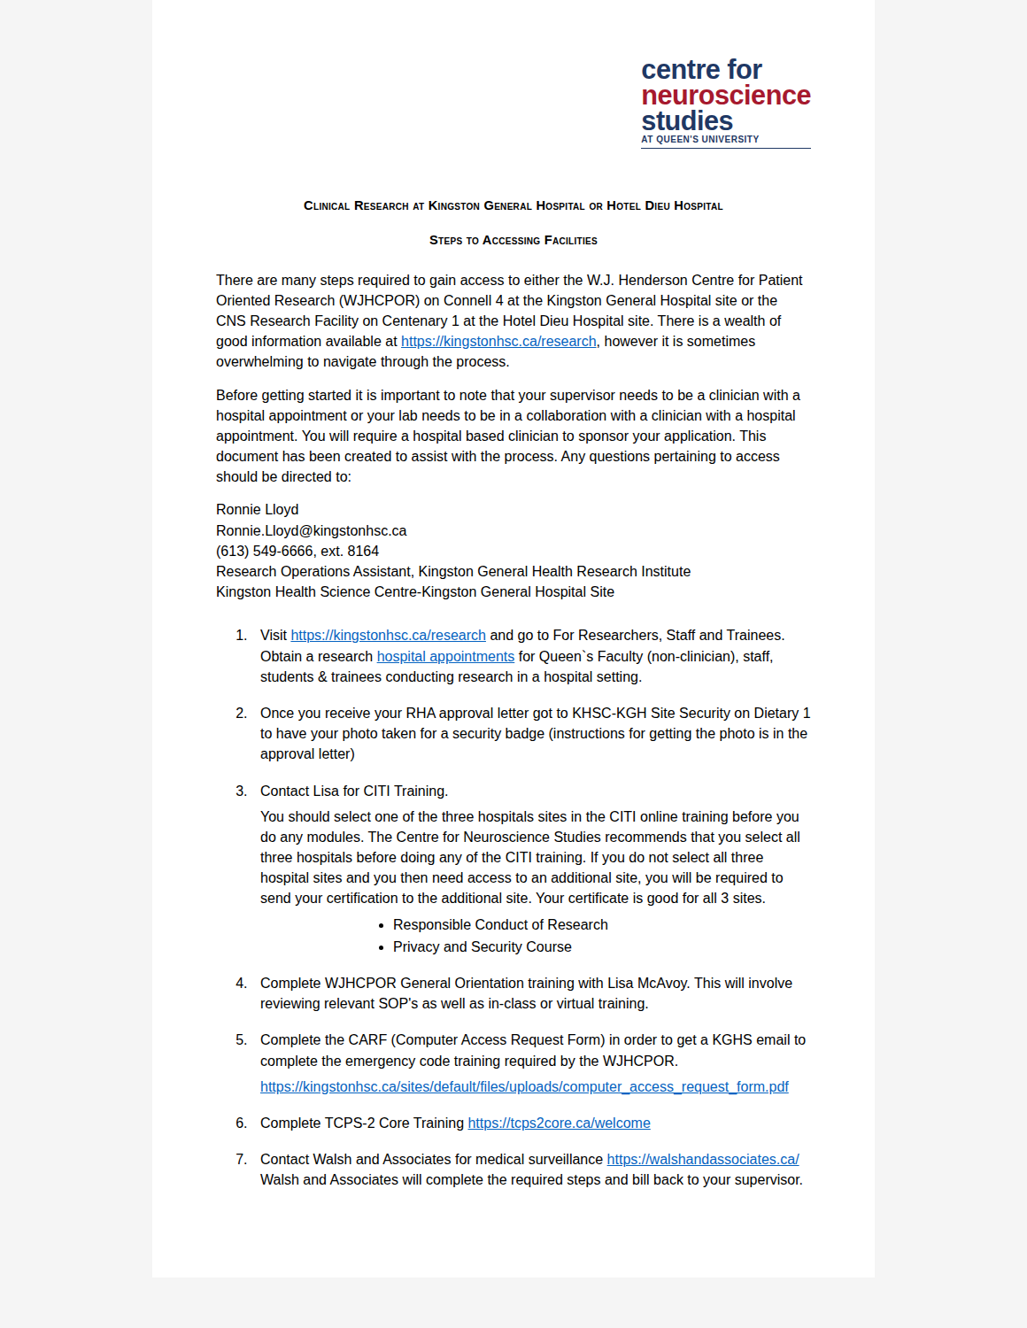centre for
neuroscience
studies
AT QUEEN'S UNIVERSITY
Clinical Research at Kingston General Hospital or Hotel Dieu Hospital
Steps to Accessing Facilities
There are many steps required to gain access to either the W.J. Henderson Centre for Patient Oriented Research (WJHCPOR) on Connell 4 at the Kingston General Hospital site or the CNS Research Facility on Centenary 1 at the Hotel Dieu Hospital site. There is a wealth of good information available at https://kingstonhsc.ca/research, however it is sometimes overwhelming to navigate through the process.
Before getting started it is important to note that your supervisor needs to be a clinician with a hospital appointment or your lab needs to be in a collaboration with a clinician with a hospital appointment. You will require a hospital based clinician to sponsor your application. This document has been created to assist with the process. Any questions pertaining to access should be directed to:
Ronnie Lloyd
Ronnie.Lloyd@kingstonhsc.ca
(613) 549-6666, ext. 8164
Research Operations Assistant, Kingston General Health Research Institute
Kingston Health Science Centre-Kingston General Hospital Site
Visit https://kingstonhsc.ca/research and go to For Researchers, Staff and Trainees. Obtain a research hospital appointments for Queen`s Faculty (non-clinician), staff, students & trainees conducting research in a hospital setting.
Once you receive your RHA approval letter got to KHSC-KGH Site Security on Dietary 1 to have your photo taken for a security badge (instructions for getting the photo is in the approval letter)
Contact Lisa for CITI Training.
You should select one of the three hospitals sites in the CITI online training before you do any modules. The Centre for Neuroscience Studies recommends that you select all three hospitals before doing any of the CITI training. If you do not select all three hospital sites and you then need access to an additional site, you will be required to send your certification to the additional site. Your certificate is good for all 3 sites.
Responsible Conduct of Research
Privacy and Security Course
Complete WJHCPOR General Orientation training with Lisa McAvoy. This will involve reviewing relevant SOP's as well as in-class or virtual training.
Complete the CARF (Computer Access Request Form) in order to get a KGHS email to complete the emergency code training required by the WJHCPOR.
https://kingstonhsc.ca/sites/default/files/uploads/computer_access_request_form.pdf
Complete TCPS-2 Core Training https://tcps2core.ca/welcome
Contact Walsh and Associates for medical surveillance https://walshandassociates.ca/ Walsh and Associates will complete the required steps and bill back to your supervisor.